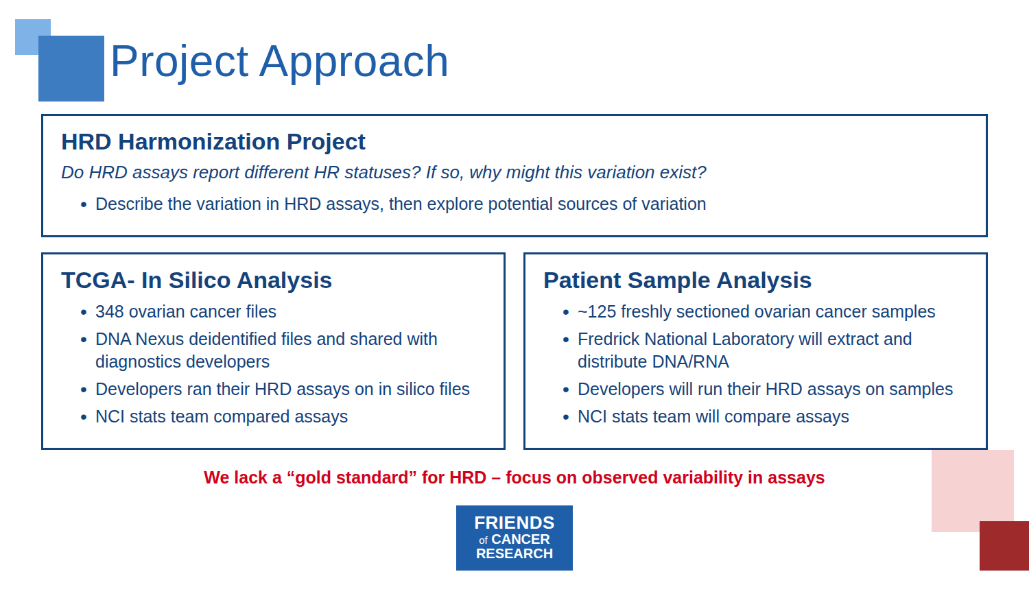Project Approach
HRD Harmonization Project
Do HRD assays report different HR statuses? If so, why might this variation exist?
Describe the variation in HRD assays, then explore potential sources of variation
TCGA- In Silico Analysis
348 ovarian cancer files
DNA Nexus deidentified files and shared with diagnostics developers
Developers ran their HRD assays on in silico files
NCI stats team compared assays
Patient Sample Analysis
~125 freshly sectioned ovarian cancer samples
Fredrick National Laboratory will extract and distribute DNA/RNA
Developers will run their HRD assays on samples
NCI stats team will compare assays
We lack a “gold standard” for HRD – focus on observed variability in assays
FRIENDS
of CANCER
RESEARCH